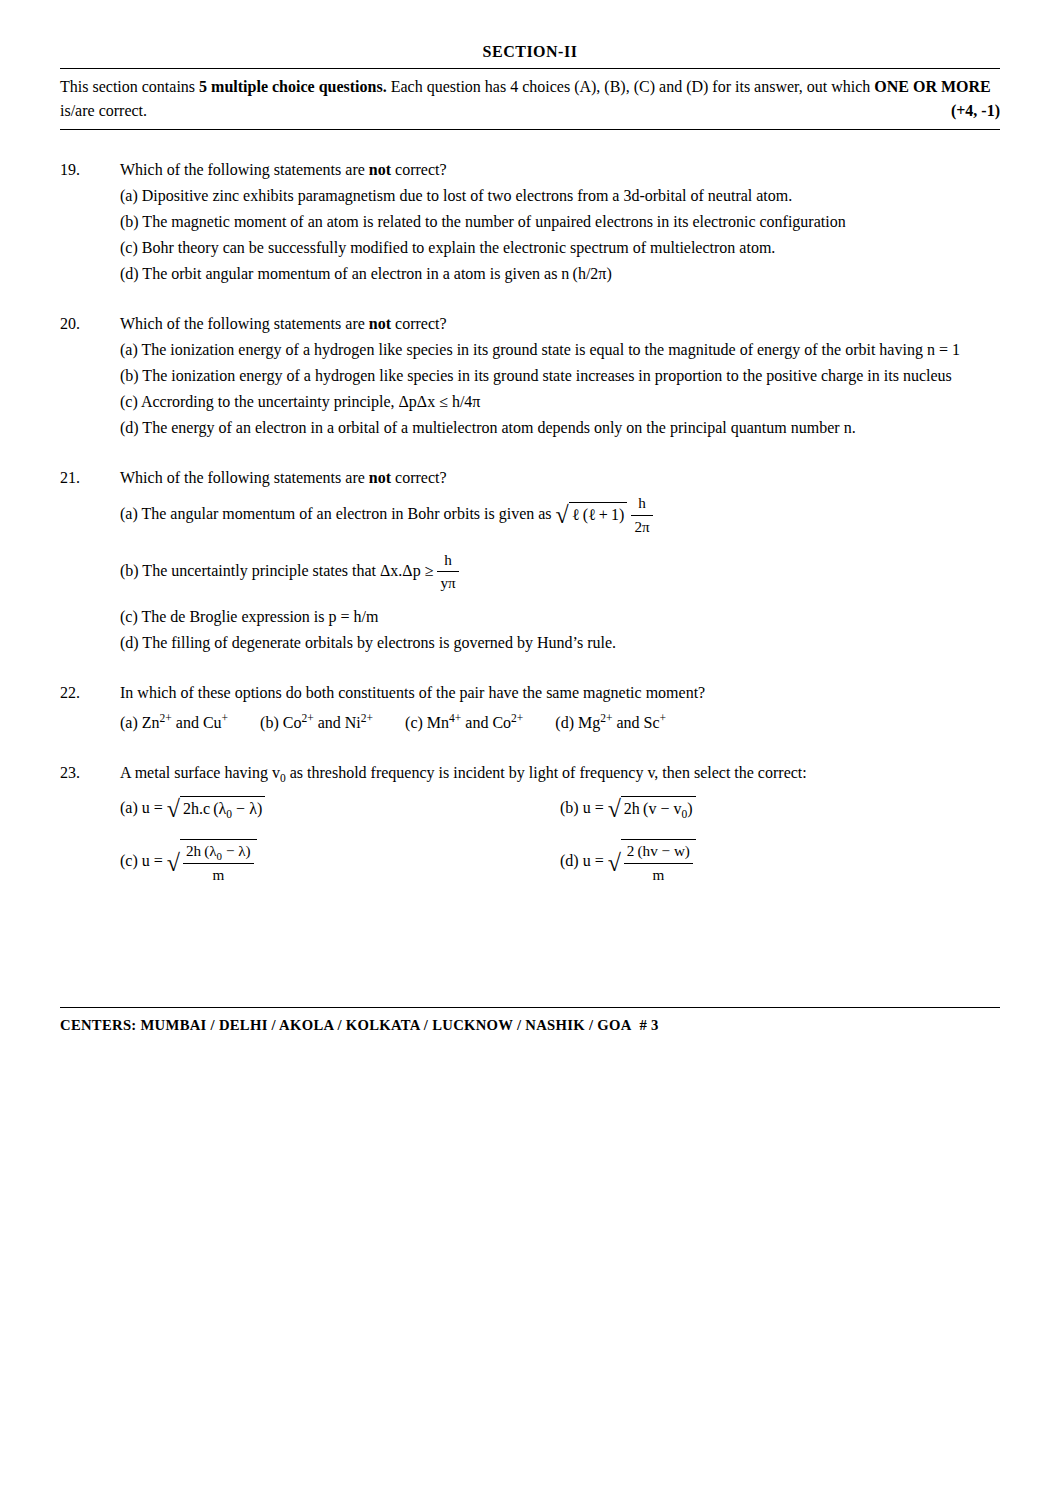SECTION-II
This section contains 5 multiple choice questions. Each question has 4 choices (A), (B), (C) and (D) for its answer, out which ONE OR MORE is/are correct. (+4, -1)
19.
Which of the following statements are not correct? (a) Dipositive zinc exhibits paramagnetism due to lost of two electrons from a 3d-orbital of neutral atom. (b) The magnetic moment of an atom is related to the number of unpaired electrons in its electronic configuration (c) Bohr theory can be successfully modified to explain the electronic spectrum of multielectron atom. (d) The orbit angular momentum of an electron in a atom is given as n (h/2π)
20.
Which of the following statements are not correct? (a) The ionization energy of a hydrogen like species in its ground state is equal to the magnitude of energy of the orbit having n = 1 (b) The ionization energy of a hydrogen like species in its ground state increases in proportion to the positive charge in its nucleus (c) Accrording to the uncertainty principle, ΔpΔx ≤ h/4π (d) The energy of an electron in a orbital of a multielectron atom depends only on the principal quantum number n.
21.
Which of the following statements are not correct? (a) The angular momentum of an electron in Bohr orbits is given as √ℓ (ℓ + 1) h 2π (b) The uncertaintly principle states that Δx.Δp ≥ hyπ (c) The de Broglie expression is p = h/m (d) The filling of degenerate orbitals by electrons is governed by Hund’s rule.
22.
In which of these options do both constituents of the pair have the same magnetic moment?
(a) Zn2+ and Cu+ (b) Co2+ and Ni2+ (c) Mn4+ and Co2+ (d) Mg2+ and Sc+
23.
A metal surface having v0 as threshold frequency is incident by light of frequency v, then select the correct:
(a) u = √2h.c (λ0 − λ)
(b) u = √2h (v − v0)
(c) u = √2h (λ0 − λ) m
(d) u = √2 (hv − w) m
CENTERS: MUMBAI / DELHI / AKOLA / KOLKATA / LUCKNOW / NASHIK / GOA # 3